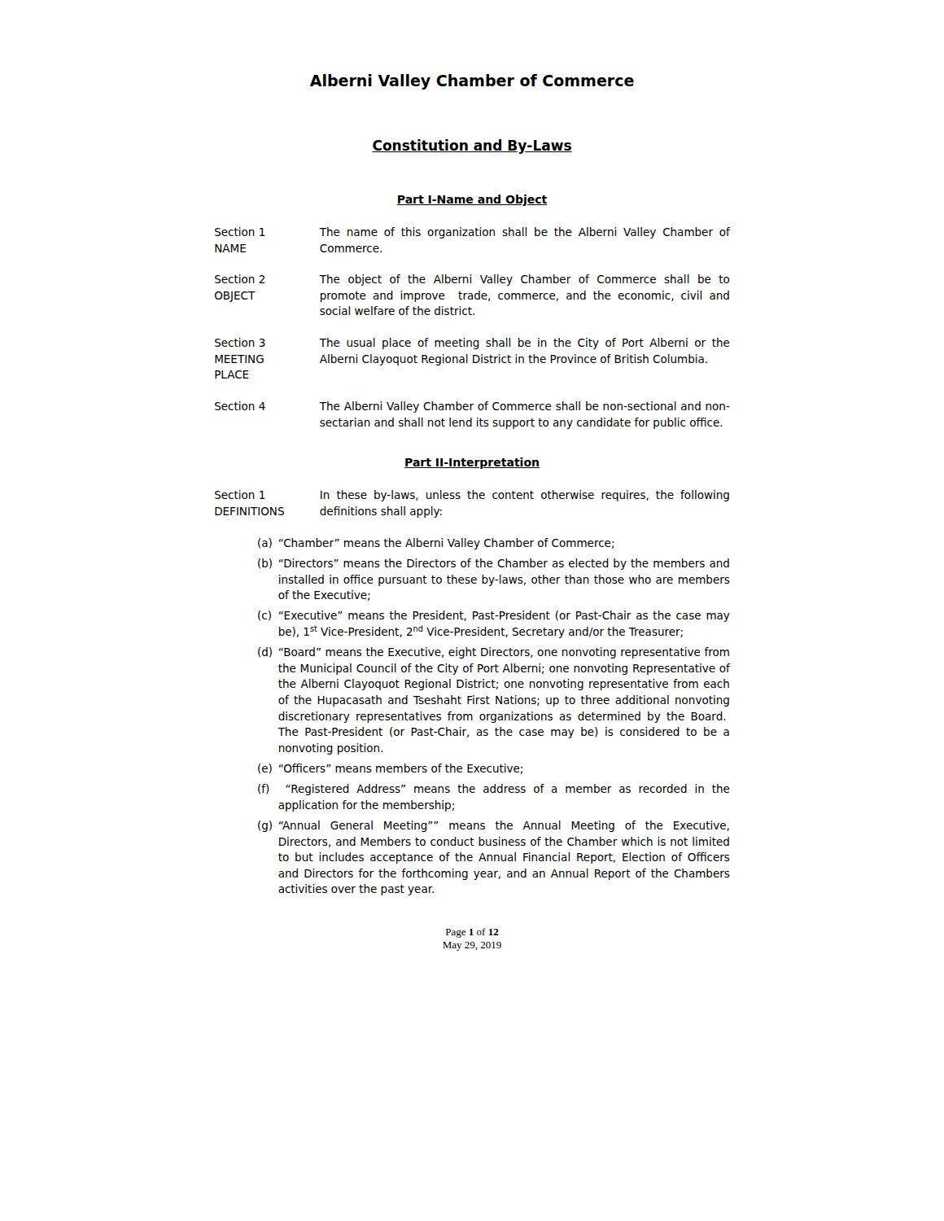Alberni Valley Chamber of Commerce
Constitution and By-Laws
Part I-Name and Object
| Section 1 NAME | The name of this organization shall be the Alberni Valley Chamber of Commerce. |
| Section 2 OBJECT | The object of the Alberni Valley Chamber of Commerce shall be to promote and improve trade, commerce, and the economic, civil and social welfare of the district. |
| Section 3 MEETING PLACE | The usual place of meeting shall be in the City of Port Alberni or the Alberni Clayoquot Regional District in the Province of British Columbia. |
| Section 4 | The Alberni Valley Chamber of Commerce shall be non-sectional and non-sectarian and shall not lend its support to any candidate for public office. |
Part II-Interpretation
| Section 1 DEFINITIONS | In these by-laws, unless the content otherwise requires, the following definitions shall apply: |
(a)“Chamber” means the Alberni Valley Chamber of Commerce;
(b)“Directors” means the Directors of the Chamber as elected by the members and installed in office pursuant to these by-laws, other than those who are members of the Executive;
(c)“Executive” means the President, Past-President (or Past-Chair as the case may be), 1st Vice-President, 2nd Vice-President, Secretary and/or the Treasurer;
(d)“Board” means the Executive, eight Directors, one nonvoting representative from the Municipal Council of the City of Port Alberni; one nonvoting Representative of the Alberni Clayoquot Regional District; one nonvoting representative from each of the Hupacasath and Tseshaht First Nations; up to three additional nonvoting discretionary representatives from organizations as determined by the Board. The Past-President (or Past-Chair, as the case may be) is considered to be a nonvoting position.
(e)“Officers” means members of the Executive;
(f) “Registered Address” means the address of a member as recorded in the application for the membership;
(g)“Annual General Meeting”” means the Annual Meeting of the Executive, Directors, and Members to conduct business of the Chamber which is not limited to but includes acceptance of the Annual Financial Report, Election of Officers and Directors for the forthcoming year, and an Annual Report of the Chambers activities over the past year.
Page 1 of 12
May 29, 2019